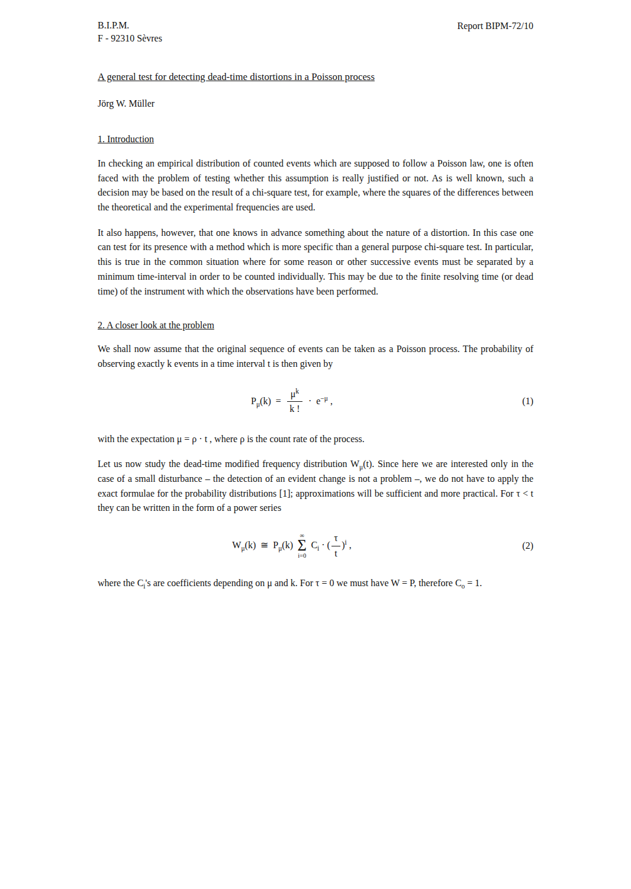B.I.P.M.
F - 92310 Sèvres
Report BIPM-72/10
A general test for detecting dead-time distortions in a Poisson process
Jörg W. Müller
1. Introduction
In checking an empirical distribution of counted events which are supposed to follow a Poisson law, one is often faced with the problem of testing whether this assumption is really justified or not. As is well known, such a decision may be based on the result of a chi-square test, for example, where the squares of the differences between the theoretical and the experimental frequencies are used.
It also happens, however, that one knows in advance something about the nature of a distortion. In this case one can test for its presence with a method which is more specific than a general purpose chi-square test. In particular, this is true in the common situation where for some reason or other successive events must be separated by a minimum time-interval in order to be counted individually. This may be due to the finite resolving time (or dead time) of the instrument with which the observations have been performed.
2. A closer look at the problem
We shall now assume that the original sequence of events can be taken as a Poisson process. The probability of observing exactly k events in a time interval t is then given by
Pμ(k) = μk k ! · e−μ ,
(1)
with the expectation μ = ρ · t , where ρ is the count rate of the process.
Let us now study the dead-time modified frequency distribution Wμ(t). Since here we are interested only in the case of a small disturbance – the detection of an evident change is not a problem –, we do not have to apply the exact formulae for the probability distributions [1]; approximations will be sufficient and more practical. For τ < t they can be written in the form of a power series
Wμ(k) ≅ Pμ(k) ∞ Σ i=0 Ci · (τt)i ,
(2)
where the Ci's are coefficients depending on μ and k. For τ = 0 we must have W = P, therefore Co = 1.